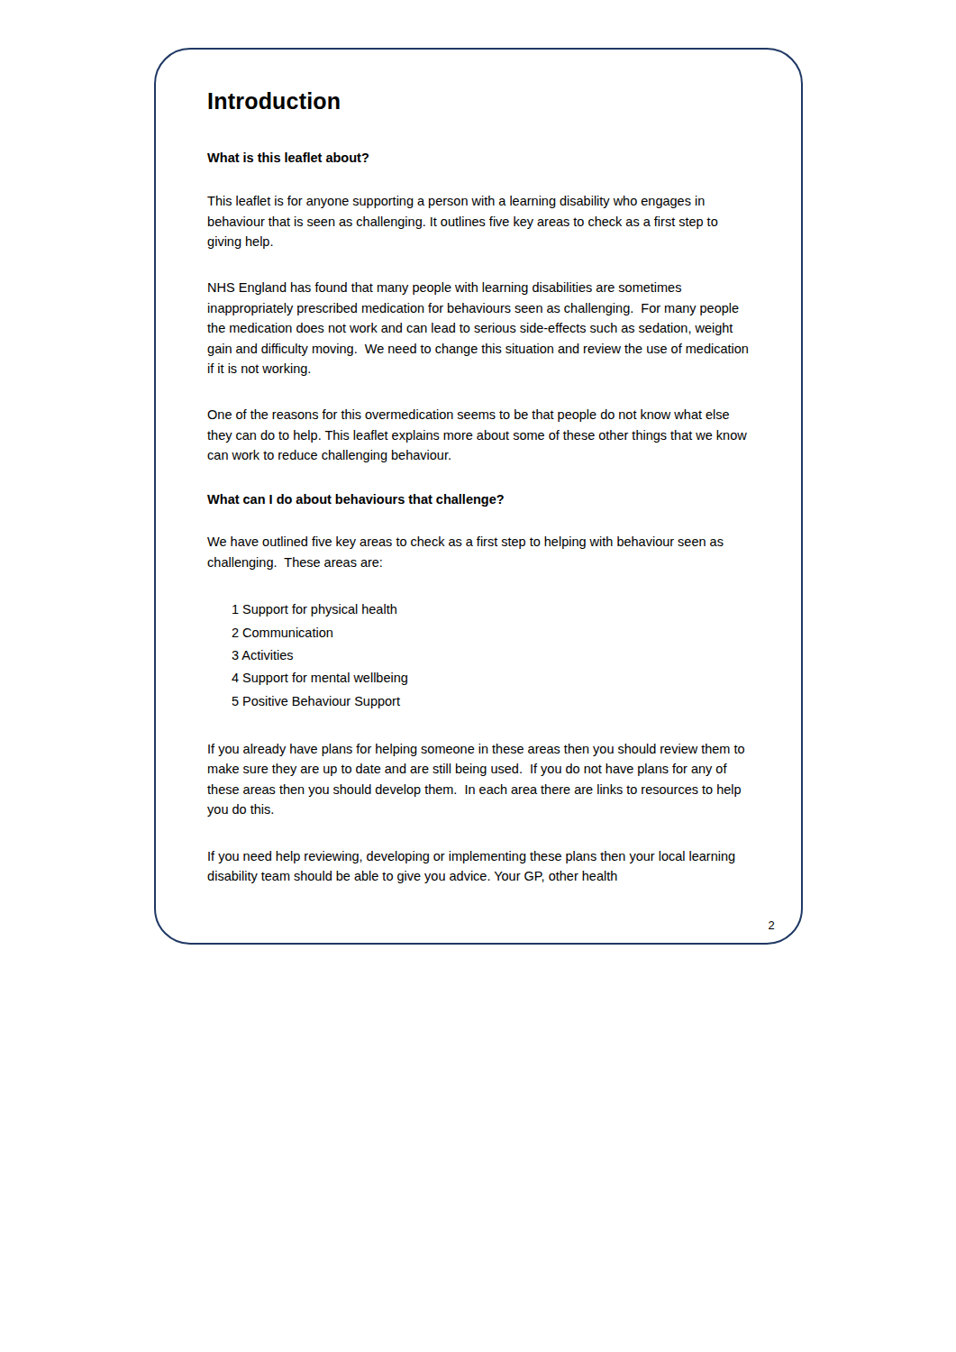Introduction
What is this leaflet about?
This leaflet is for anyone supporting a person with a learning disability who engages in behaviour that is seen as challenging. It outlines five key areas to check as a first step to giving help.
NHS England has found that many people with learning disabilities are sometimes inappropriately prescribed medication for behaviours seen as challenging. For many people the medication does not work and can lead to serious side-effects such as sedation, weight gain and difficulty moving. We need to change this situation and review the use of medication if it is not working.
One of the reasons for this overmedication seems to be that people do not know what else they can do to help. This leaflet explains more about some of these other things that we know can work to reduce challenging behaviour.
What can I do about behaviours that challenge?
We have outlined five key areas to check as a first step to helping with behaviour seen as challenging. These areas are:
1 Support for physical health
2 Communication
3 Activities
4 Support for mental wellbeing
5 Positive Behaviour Support
If you already have plans for helping someone in these areas then you should review them to make sure they are up to date and are still being used. If you do not have plans for any of these areas then you should develop them. In each area there are links to resources to help you do this.
If you need help reviewing, developing or implementing these plans then your local learning disability team should be able to give you advice. Your GP, other health
2